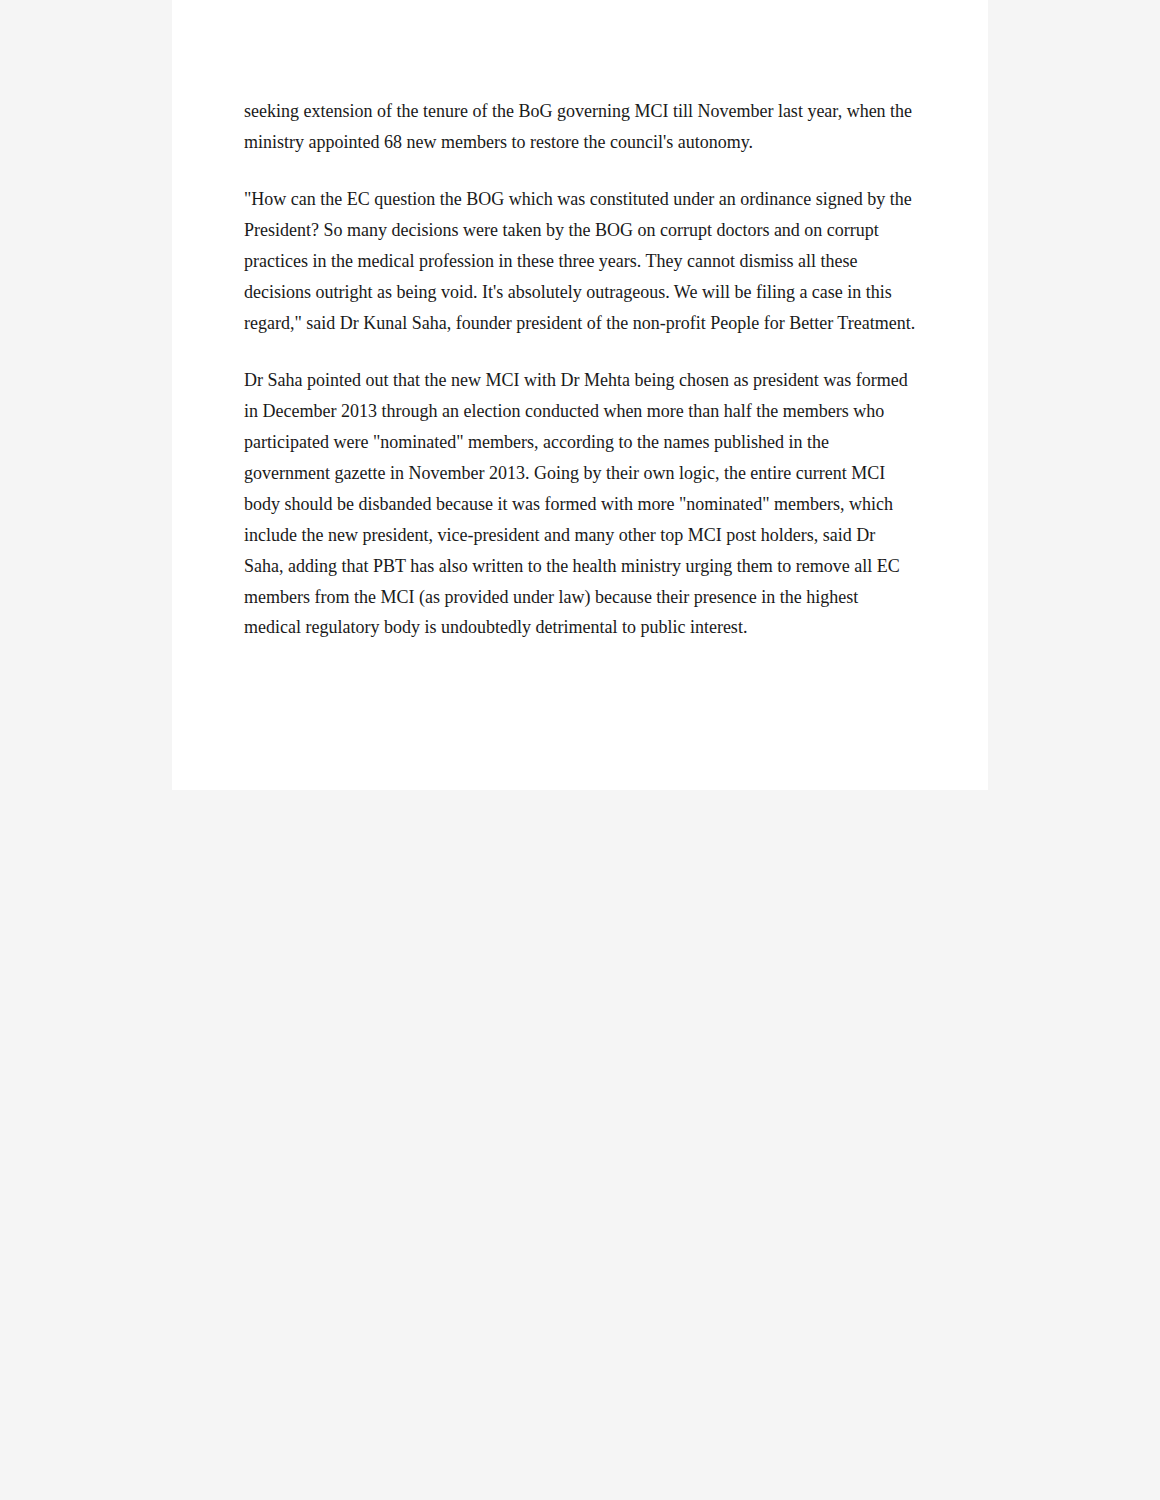seeking extension of the tenure of the BoG governing MCI till November last year, when the ministry appointed 68 new members to restore the council's autonomy.
"How can the EC question the BOG which was constituted under an ordinance signed by the President? So many decisions were taken by the BOG on corrupt doctors and on corrupt practices in the medical profession in these three years. They cannot dismiss all these decisions outright as being void. It's absolutely outrageous. We will be filing a case in this regard," said Dr Kunal Saha, founder president of the non-profit People for Better Treatment.
Dr Saha pointed out that the new MCI with Dr Mehta being chosen as president was formed in December 2013 through an election conducted when more than half the members who participated were "nominated" members, according to the names published in the government gazette in November 2013. Going by their own logic, the entire current MCI body should be disbanded because it was formed with more "nominated" members, which include the new president, vice-president and many other top MCI post holders, said Dr Saha, adding that PBT has also written to the health ministry urging them to remove all EC members from the MCI (as provided under law) because their presence in the highest medical regulatory body is undoubtedly detrimental to public interest.